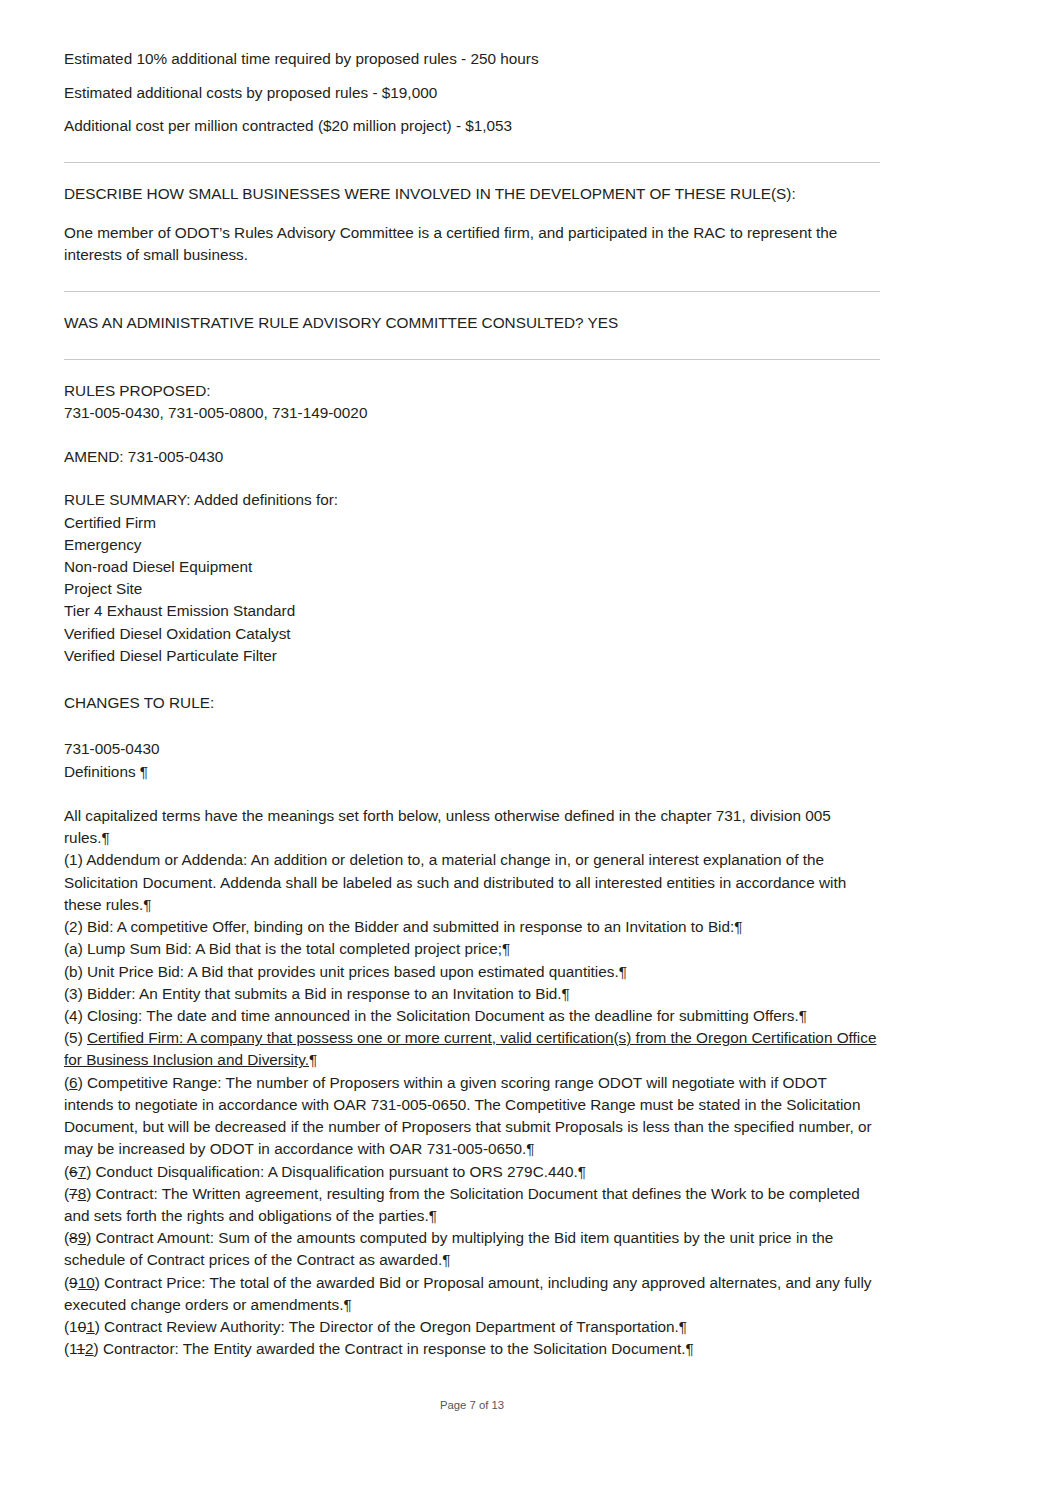Estimated 10% additional time required by proposed rules - 250 hours
Estimated additional costs by proposed rules - $19,000
Additional cost per million contracted ($20 million project) - $1,053
DESCRIBE HOW SMALL BUSINESSES WERE INVOLVED IN THE DEVELOPMENT OF THESE RULE(S):
One member of ODOT’s Rules Advisory Committee is a certified firm, and participated in the RAC to represent the interests of small business.
WAS AN ADMINISTRATIVE RULE ADVISORY COMMITTEE CONSULTED? YES
RULES PROPOSED:
731-005-0430, 731-005-0800, 731-149-0020
AMEND: 731-005-0430
RULE SUMMARY: Added definitions for:
Certified Firm
Emergency
Non-road Diesel Equipment
Project Site
Tier 4 Exhaust Emission Standard
Verified Diesel Oxidation Catalyst
Verified Diesel Particulate Filter
CHANGES TO RULE:
731-005-0430
Definitions ¶
All capitalized terms have the meanings set forth below, unless otherwise defined in the chapter 731, division 005 rules.¶
(1) Addendum or Addenda: An addition or deletion to, a material change in, or general interest explanation of the Solicitation Document. Addenda shall be labeled as such and distributed to all interested entities in accordance with these rules.¶
(2) Bid: A competitive Offer, binding on the Bidder and submitted in response to an Invitation to Bid:¶
(a) Lump Sum Bid: A Bid that is the total completed project price;¶
(b) Unit Price Bid: A Bid that provides unit prices based upon estimated quantities.¶
(3) Bidder: An Entity that submits a Bid in response to an Invitation to Bid.¶
(4) Closing: The date and time announced in the Solicitation Document as the deadline for submitting Offers.¶
(5) Certified Firm: A company that possess one or more current, valid certification(s) from the Oregon Certification Office for Business Inclusion and Diversity.¶
(6) Competitive Range: The number of Proposers within a given scoring range ODOT will negotiate with if ODOT intends to negotiate in accordance with OAR 731-005-0650. The Competitive Range must be stated in the Solicitation Document, but will be decreased if the number of Proposers that submit Proposals is less than the specified number, or may be increased by ODOT in accordance with OAR 731-005-0650.¶
(67) Conduct Disqualification: A Disqualification pursuant to ORS 279C.440.¶
(78) Contract: The Written agreement, resulting from the Solicitation Document that defines the Work to be completed and sets forth the rights and obligations of the parties.¶
(89) Contract Amount: Sum of the amounts computed by multiplying the Bid item quantities by the unit price in the schedule of Contract prices of the Contract as awarded.¶
(910) Contract Price: The total of the awarded Bid or Proposal amount, including any approved alternates, and any fully executed change orders or amendments.¶
(101) Contract Review Authority: The Director of the Oregon Department of Transportation.¶
(112) Contractor: The Entity awarded the Contract in response to the Solicitation Document.¶
Page 7 of 13